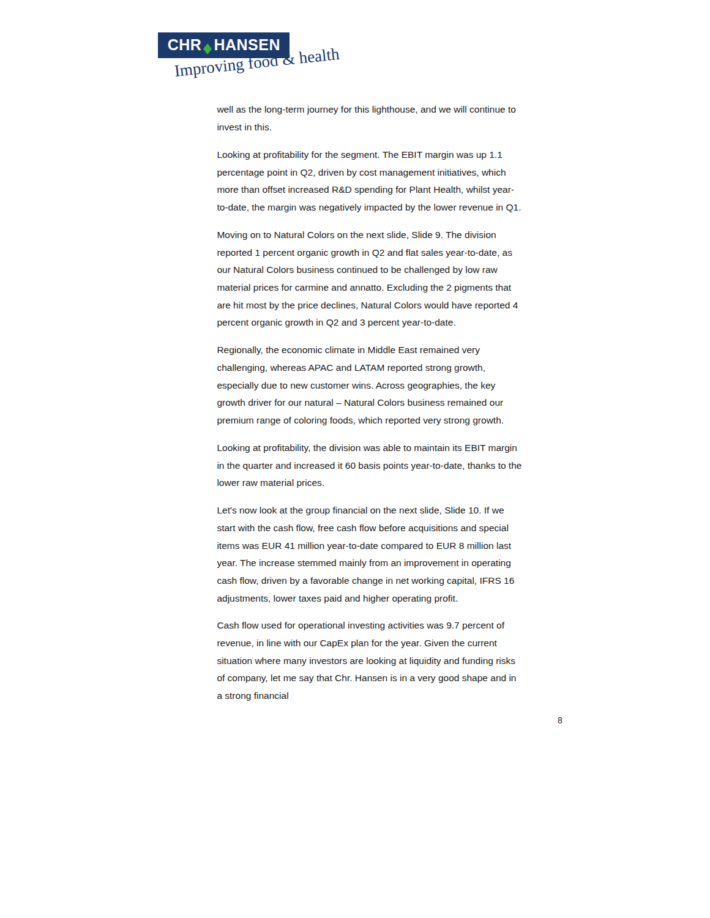CHR HANSEN
Improving food & health
well as the long-term journey for this lighthouse, and we will continue to invest in this.
Looking at profitability for the segment. The EBIT margin was up 1.1 percentage point in Q2, driven by cost management initiatives, which more than offset increased R&D spending for Plant Health, whilst year-to-date, the margin was negatively impacted by the lower revenue in Q1.
Moving on to Natural Colors on the next slide, Slide 9. The division reported 1 percent organic growth in Q2 and flat sales year-to-date, as our Natural Colors business continued to be challenged by low raw material prices for carmine and annatto. Excluding the 2 pigments that are hit most by the price declines, Natural Colors would have reported 4 percent organic growth in Q2 and 3 percent year-to-date.
Regionally, the economic climate in Middle East remained very challenging, whereas APAC and LATAM reported strong growth, especially due to new customer wins. Across geographies, the key growth driver for our natural – Natural Colors business remained our premium range of coloring foods, which reported very strong growth.
Looking at profitability, the division was able to maintain its EBIT margin in the quarter and increased it 60 basis points year-to-date, thanks to the lower raw material prices.
Let's now look at the group financial on the next slide, Slide 10. If we start with the cash flow, free cash flow before acquisitions and special items was EUR 41 million year-to-date compared to EUR 8 million last year. The increase stemmed mainly from an improvement in operating cash flow, driven by a favorable change in net working capital, IFRS 16 adjustments, lower taxes paid and higher operating profit.
Cash flow used for operational investing activities was 9.7 percent of revenue, in line with our CapEx plan for the year. Given the current situation where many investors are looking at liquidity and funding risks of company, let me say that Chr. Hansen is in a very good shape and in a strong financial
8